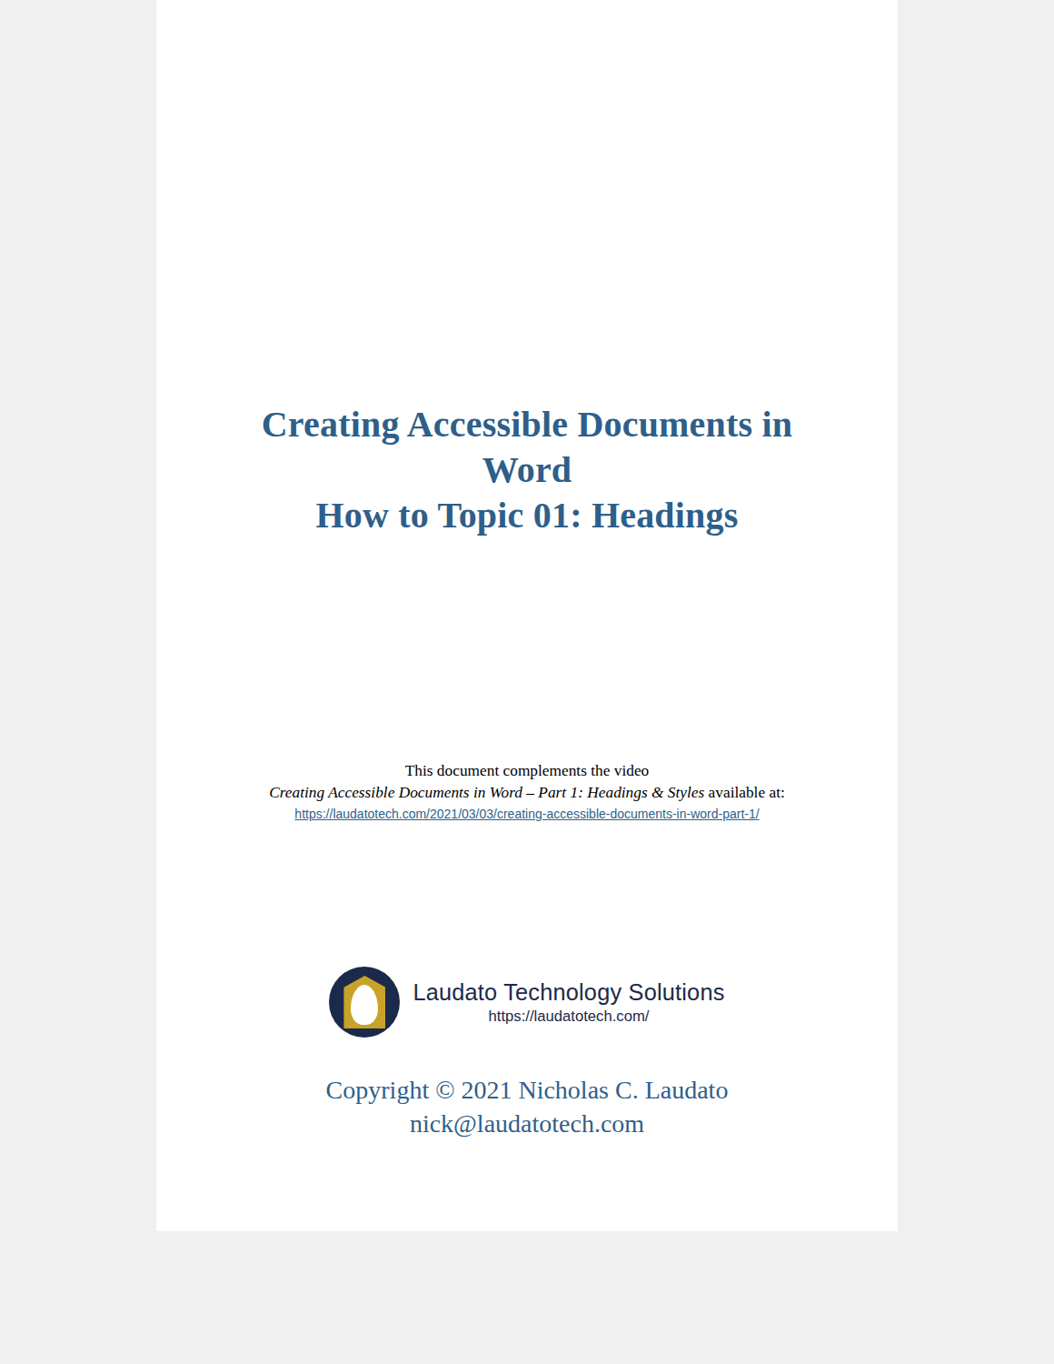Creating Accessible Documents in Word
How to Topic 01: Headings
This document complements the video
Creating Accessible Documents in Word – Part 1: Headings & Styles available at:
https://laudatotech.com/2021/03/03/creating-accessible-documents-in-word-part-1/
Laudato Technology Solutions
https://laudatotech.com/
Copyright © 2021 Nicholas C. Laudato
nick@laudatotech.com